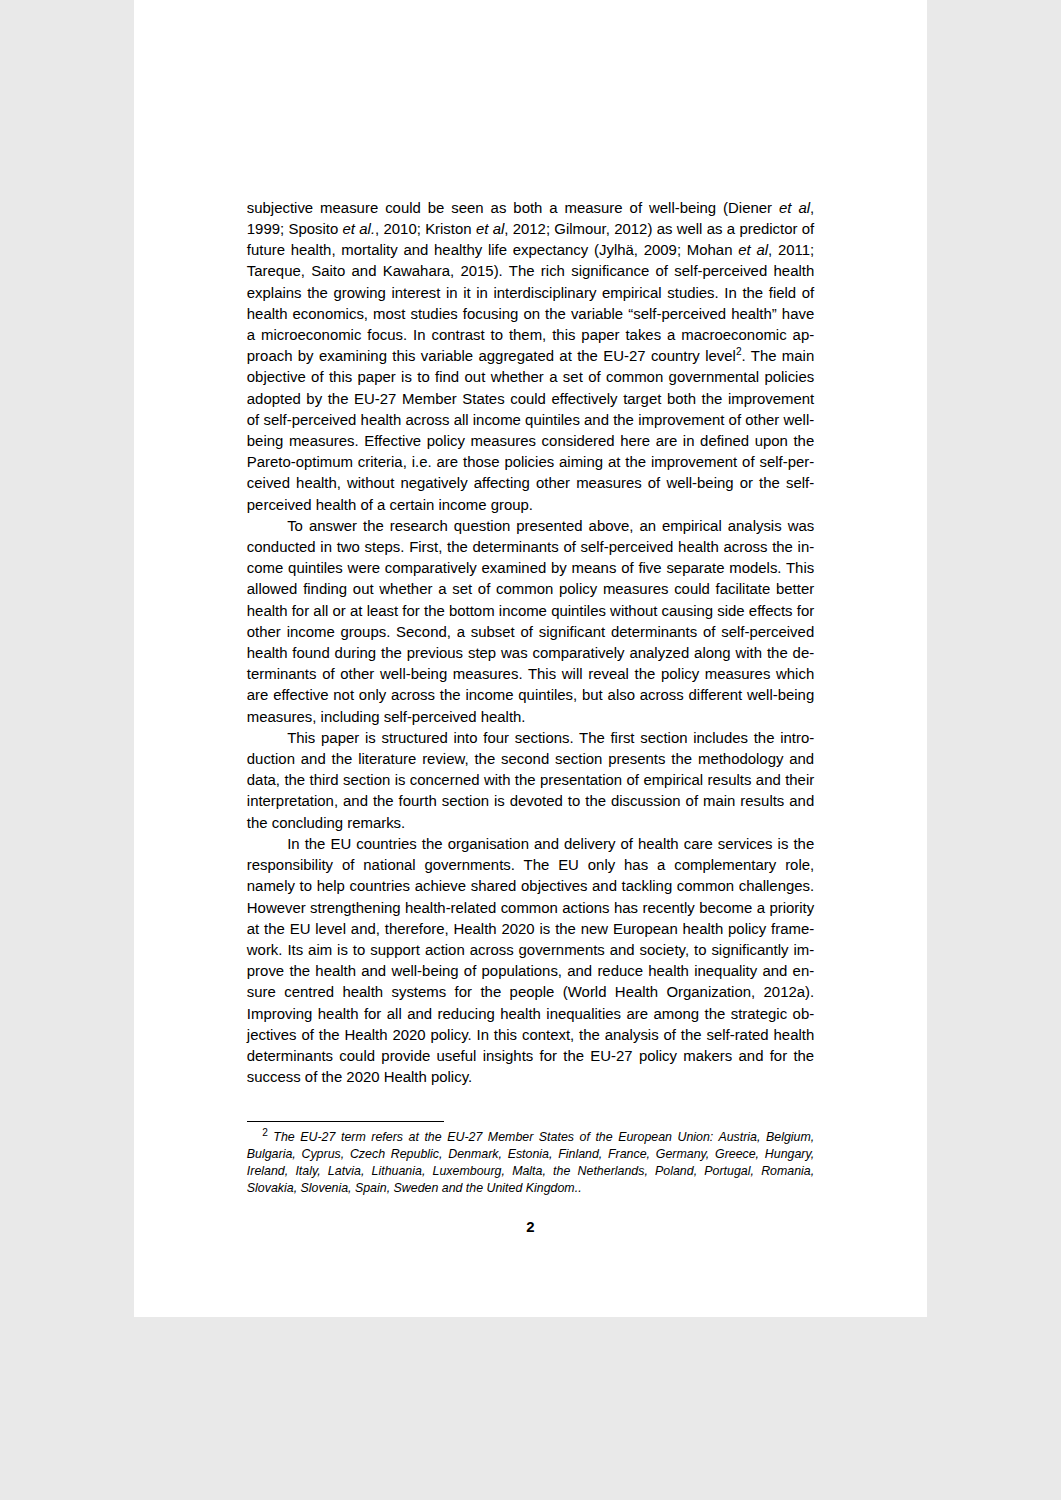subjective measure could be seen as both a measure of well-being (Diener et al, 1999; Sposito et al., 2010; Kriston et al, 2012; Gilmour, 2012) as well as a predictor of future health, mortality and healthy life expectancy (Jylhä, 2009; Mohan et al, 2011; Tareque, Saito and Kawahara, 2015). The rich significance of self-perceived health explains the growing interest in it in interdisciplinary empirical studies. In the field of health economics, most studies focusing on the variable “self-perceived health” have a microeconomic focus. In contrast to them, this paper takes a macroeconomic approach by examining this variable aggregated at the EU-27 country level2. The main objective of this paper is to find out whether a set of common governmental policies adopted by the EU-27 Member States could effectively target both the improvement of self-perceived health across all income quintiles and the improvement of other well-being measures. Effective policy measures considered here are in defined upon the Pareto-optimum criteria, i.e. are those policies aiming at the improvement of self-perceived health, without negatively affecting other measures of well-being or the self-perceived health of a certain income group.
To answer the research question presented above, an empirical analysis was conducted in two steps. First, the determinants of self-perceived health across the income quintiles were comparatively examined by means of five separate models. This allowed finding out whether a set of common policy measures could facilitate better health for all or at least for the bottom income quintiles without causing side effects for other income groups. Second, a subset of significant determinants of self-perceived health found during the previous step was comparatively analyzed along with the determinants of other well-being measures. This will reveal the policy measures which are effective not only across the income quintiles, but also across different well-being measures, including self-perceived health.
This paper is structured into four sections. The first section includes the introduction and the literature review, the second section presents the methodology and data, the third section is concerned with the presentation of empirical results and their interpretation, and the fourth section is devoted to the discussion of main results and the concluding remarks.
In the EU countries the organisation and delivery of health care services is the responsibility of national governments. The EU only has a complementary role, namely to help countries achieve shared objectives and tackling common challenges. However strengthening health-related common actions has recently become a priority at the EU level and, therefore, Health 2020 is the new European health policy framework. Its aim is to support action across governments and society, to significantly improve the health and well-being of populations, and reduce health inequality and ensure centred health systems for the people (World Health Organization, 2012a). Improving health for all and reducing health inequalities are among the strategic objectives of the Health 2020 policy. In this context, the analysis of the self-rated health determinants could provide useful insights for the EU-27 policy makers and for the success of the 2020 Health policy.
2 The EU-27 term refers at the EU-27 Member States of the European Union: Austria, Belgium, Bulgaria, Cyprus, Czech Republic, Denmark, Estonia, Finland, France, Germany, Greece, Hungary, Ireland, Italy, Latvia, Lithuania, Luxembourg, Malta, the Netherlands, Poland, Portugal, Romania, Slovakia, Slovenia, Spain, Sweden and the United Kingdom..
2